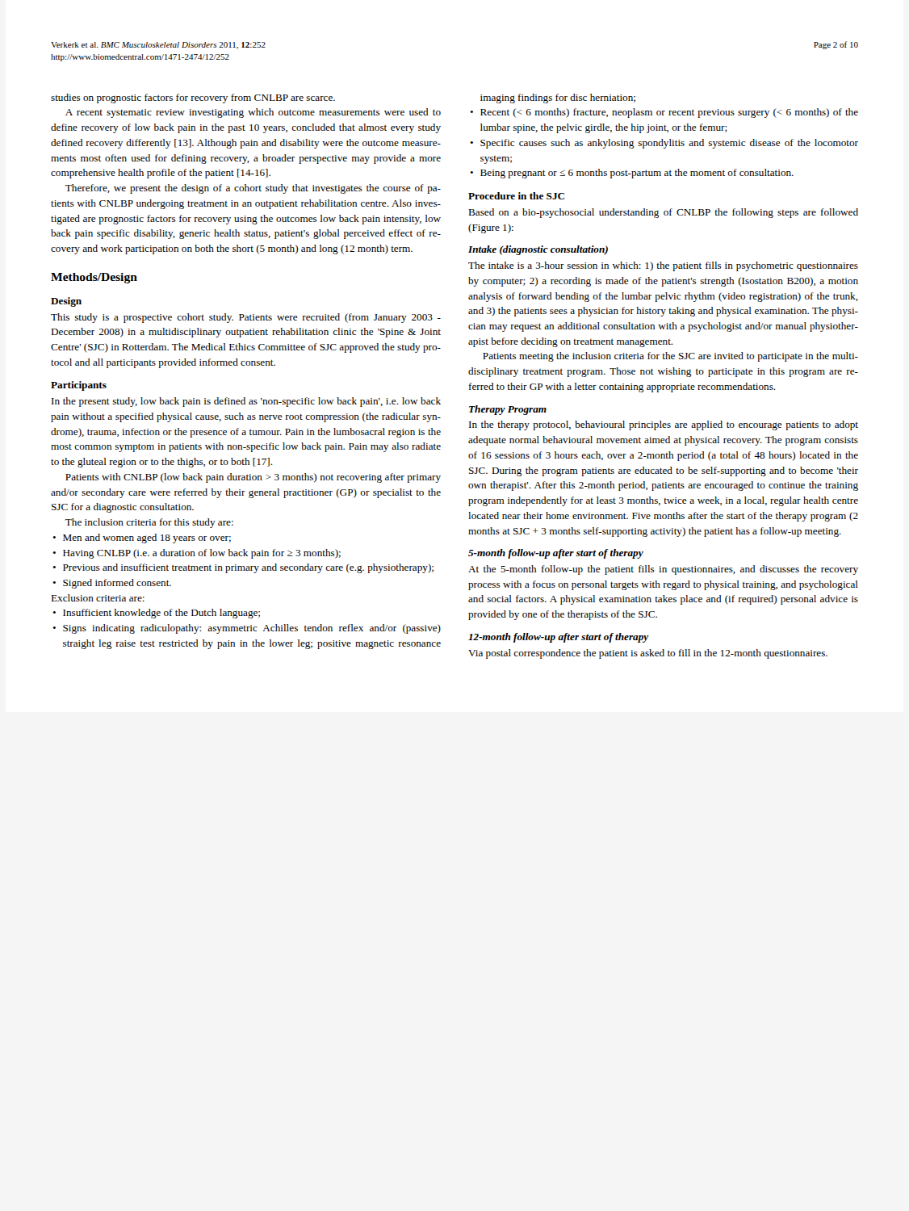Verkerk et al. BMC Musculoskeletal Disorders 2011, 12:252 http://www.biomedcentral.com/1471-2474/12/252
Page 2 of 10
studies on prognostic factors for recovery from CNLBP are scarce.
A recent systematic review investigating which outcome measurements were used to define recovery of low back pain in the past 10 years, concluded that almost every study defined recovery differently [13]. Although pain and disability were the outcome measurements most often used for defining recovery, a broader perspective may provide a more comprehensive health profile of the patient [14-16].
Therefore, we present the design of a cohort study that investigates the course of patients with CNLBP undergoing treatment in an outpatient rehabilitation centre. Also investigated are prognostic factors for recovery using the outcomes low back pain intensity, low back pain specific disability, generic health status, patient's global perceived effect of recovery and work participation on both the short (5 month) and long (12 month) term.
Methods/Design
Design
This study is a prospective cohort study. Patients were recruited (from January 2003 - December 2008) in a multidisciplinary outpatient rehabilitation clinic the 'Spine & Joint Centre' (SJC) in Rotterdam. The Medical Ethics Committee of SJC approved the study protocol and all participants provided informed consent.
Participants
In the present study, low back pain is defined as 'non-specific low back pain', i.e. low back pain without a specified physical cause, such as nerve root compression (the radicular syndrome), trauma, infection or the presence of a tumour. Pain in the lumbosacral region is the most common symptom in patients with non-specific low back pain. Pain may also radiate to the gluteal region or to the thighs, or to both [17].
Patients with CNLBP (low back pain duration > 3 months) not recovering after primary and/or secondary care were referred by their general practitioner (GP) or specialist to the SJC for a diagnostic consultation.
The inclusion criteria for this study are:
Men and women aged 18 years or over;
Having CNLBP (i.e. a duration of low back pain for ≥ 3 months);
Previous and insufficient treatment in primary and secondary care (e.g. physiotherapy);
Signed informed consent.
Exclusion criteria are:
Insufficient knowledge of the Dutch language;
Signs indicating radiculopathy: asymmetric Achilles tendon reflex and/or (passive) straight leg raise test restricted by pain in the lower leg; positive magnetic resonance imaging findings for disc herniation;
Recent (< 6 months) fracture, neoplasm or recent previous surgery (< 6 months) of the lumbar spine, the pelvic girdle, the hip joint, or the femur;
Specific causes such as ankylosing spondylitis and systemic disease of the locomotor system;
Being pregnant or ≤ 6 months post-partum at the moment of consultation.
Procedure in the SJC
Based on a bio-psychosocial understanding of CNLBP the following steps are followed (Figure 1):
Intake (diagnostic consultation)
The intake is a 3-hour session in which: 1) the patient fills in psychometric questionnaires by computer; 2) a recording is made of the patient's strength (Isostation B200), a motion analysis of forward bending of the lumbar pelvic rhythm (video registration) of the trunk, and 3) the patients sees a physician for history taking and physical examination. The physician may request an additional consultation with a psychologist and/or manual physiotherapist before deciding on treatment management.
Patients meeting the inclusion criteria for the SJC are invited to participate in the multidisciplinary treatment program. Those not wishing to participate in this program are referred to their GP with a letter containing appropriate recommendations.
Therapy Program
In the therapy protocol, behavioural principles are applied to encourage patients to adopt adequate normal behavioural movement aimed at physical recovery. The program consists of 16 sessions of 3 hours each, over a 2-month period (a total of 48 hours) located in the SJC. During the program patients are educated to be self-supporting and to become 'their own therapist'. After this 2-month period, patients are encouraged to continue the training program independently for at least 3 months, twice a week, in a local, regular health centre located near their home environment. Five months after the start of the therapy program (2 months at SJC + 3 months self-supporting activity) the patient has a follow-up meeting.
5-month follow-up after start of therapy
At the 5-month follow-up the patient fills in questionnaires, and discusses the recovery process with a focus on personal targets with regard to physical training, and psychological and social factors. A physical examination takes place and (if required) personal advice is provided by one of the therapists of the SJC.
12-month follow-up after start of therapy
Via postal correspondence the patient is asked to fill in the 12-month questionnaires.